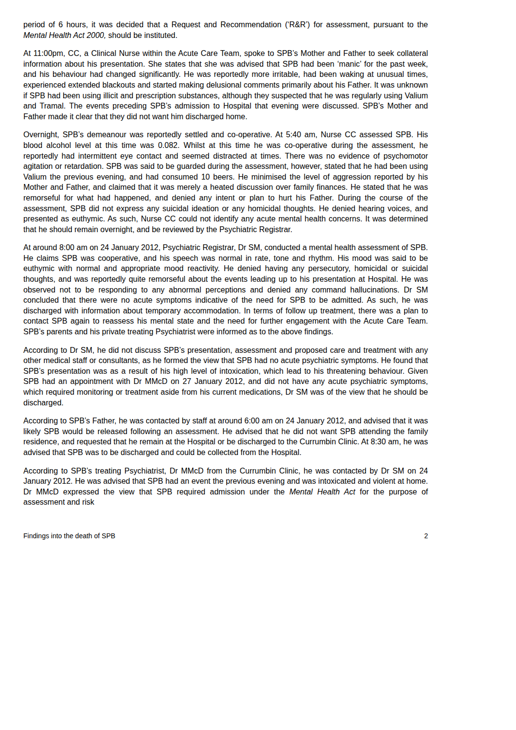period of 6 hours, it was decided that a Request and Recommendation (‘R&R’) for assessment, pursuant to the Mental Health Act 2000, should be instituted.
At 11:00pm, CC, a Clinical Nurse within the Acute Care Team, spoke to SPB’s Mother and Father to seek collateral information about his presentation. She states that she was advised that SPB had been ‘manic’ for the past week, and his behaviour had changed significantly. He was reportedly more irritable, had been waking at unusual times, experienced extended blackouts and started making delusional comments primarily about his Father. It was unknown if SPB had been using illicit and prescription substances, although they suspected that he was regularly using Valium and Tramal. The events preceding SPB’s admission to Hospital that evening were discussed. SPB’s Mother and Father made it clear that they did not want him discharged home.
Overnight, SPB’s demeanour was reportedly settled and co-operative. At 5:40 am, Nurse CC assessed SPB. His blood alcohol level at this time was 0.082. Whilst at this time he was co-operative during the assessment, he reportedly had intermittent eye contact and seemed distracted at times. There was no evidence of psychomotor agitation or retardation. SPB was said to be guarded during the assessment, however, stated that he had been using Valium the previous evening, and had consumed 10 beers. He minimised the level of aggression reported by his Mother and Father, and claimed that it was merely a heated discussion over family finances. He stated that he was remorseful for what had happened, and denied any intent or plan to hurt his Father. During the course of the assessment, SPB did not express any suicidal ideation or any homicidal thoughts. He denied hearing voices, and presented as euthymic. As such, Nurse CC could not identify any acute mental health concerns. It was determined that he should remain overnight, and be reviewed by the Psychiatric Registrar.
At around 8:00 am on 24 January 2012, Psychiatric Registrar, Dr SM, conducted a mental health assessment of SPB. He claims SPB was cooperative, and his speech was normal in rate, tone and rhythm. His mood was said to be euthymic with normal and appropriate mood reactivity. He denied having any persecutory, homicidal or suicidal thoughts, and was reportedly quite remorseful about the events leading up to his presentation at Hospital. He was observed not to be responding to any abnormal perceptions and denied any command hallucinations. Dr SM concluded that there were no acute symptoms indicative of the need for SPB to be admitted. As such, he was discharged with information about temporary accommodation. In terms of follow up treatment, there was a plan to contact SPB again to reassess his mental state and the need for further engagement with the Acute Care Team. SPB’s parents and his private treating Psychiatrist were informed as to the above findings.
According to Dr SM, he did not discuss SPB’s presentation, assessment and proposed care and treatment with any other medical staff or consultants, as he formed the view that SPB had no acute psychiatric symptoms. He found that SPB’s presentation was as a result of his high level of intoxication, which lead to his threatening behaviour. Given SPB had an appointment with Dr MMcD on 27 January 2012, and did not have any acute psychiatric symptoms, which required monitoring or treatment aside from his current medications, Dr SM was of the view that he should be discharged.
According to SPB’s Father, he was contacted by staff at around 6:00 am on 24 January 2012, and advised that it was likely SPB would be released following an assessment. He advised that he did not want SPB attending the family residence, and requested that he remain at the Hospital or be discharged to the Currumbin Clinic. At 8:30 am, he was advised that SPB was to be discharged and could be collected from the Hospital.
According to SPB’s treating Psychiatrist, Dr MMcD from the Currumbin Clinic, he was contacted by Dr SM on 24 January 2012. He was advised that SPB had an event the previous evening and was intoxicated and violent at home. Dr MMcD expressed the view that SPB required admission under the Mental Health Act for the purpose of assessment and risk
Findings into the death of SPB 2